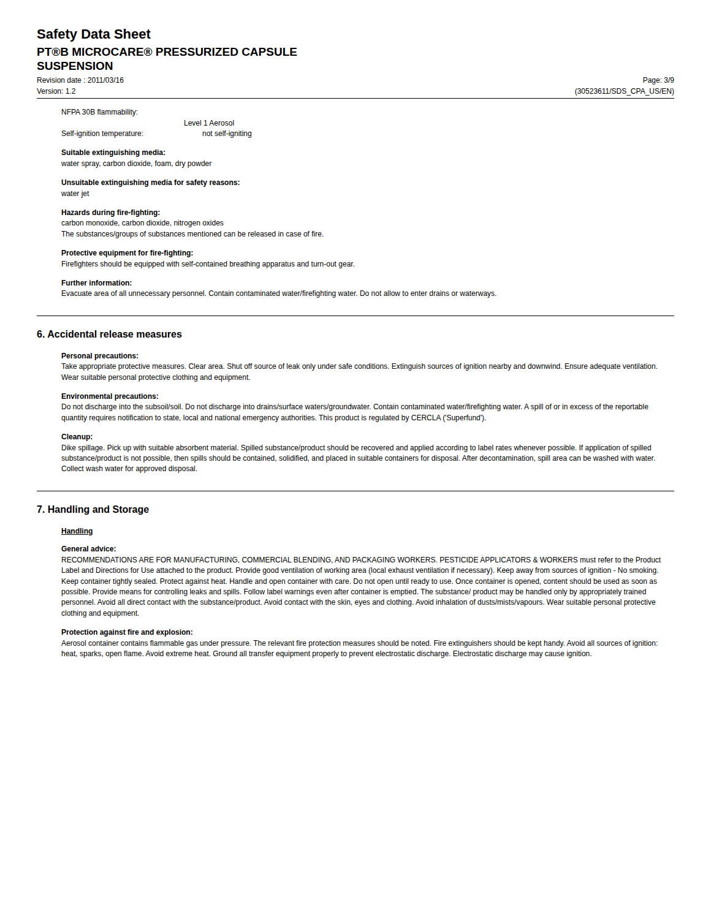Safety Data Sheet
PT®B MICROCARE® PRESSURIZED CAPSULE
SUSPENSION
Revision date : 2011/03/16
Version: 1.2
Page: 3/9
(30523611/SDS_CPA_US/EN)
NFPA 30B flammability:
Level 1 Aerosol
Self-ignition temperature: not self-igniting
Suitable extinguishing media:
water spray, carbon dioxide, foam, dry powder
Unsuitable extinguishing media for safety reasons:
water jet
Hazards during fire-fighting:
carbon monoxide, carbon dioxide, nitrogen oxides
The substances/groups of substances mentioned can be released in case of fire.
Protective equipment for fire-fighting:
Firefighters should be equipped with self-contained breathing apparatus and turn-out gear.
Further information:
Evacuate area of all unnecessary personnel. Contain contaminated water/firefighting water. Do not allow to enter drains or waterways.
6. Accidental release measures
Personal precautions:
Take appropriate protective measures. Clear area. Shut off source of leak only under safe conditions. Extinguish sources of ignition nearby and downwind. Ensure adequate ventilation. Wear suitable personal protective clothing and equipment.
Environmental precautions:
Do not discharge into the subsoil/soil. Do not discharge into drains/surface waters/groundwater. Contain contaminated water/firefighting water. A spill of or in excess of the reportable quantity requires notification to state, local and national emergency authorities. This product is regulated by CERCLA ('Superfund').
Cleanup:
Dike spillage. Pick up with suitable absorbent material. Spilled substance/product should be recovered and applied according to label rates whenever possible. If application of spilled substance/product is not possible, then spills should be contained, solidified, and placed in suitable containers for disposal. After decontamination, spill area can be washed with water. Collect wash water for approved disposal.
7. Handling and Storage
Handling
General advice:
RECOMMENDATIONS ARE FOR MANUFACTURING, COMMERCIAL BLENDING, AND PACKAGING WORKERS. PESTICIDE APPLICATORS & WORKERS must refer to the Product Label and Directions for Use attached to the product. Provide good ventilation of working area (local exhaust ventilation if necessary). Keep away from sources of ignition - No smoking. Keep container tightly sealed. Protect against heat. Handle and open container with care. Do not open until ready to use. Once container is opened, content should be used as soon as possible. Provide means for controlling leaks and spills. Follow label warnings even after container is emptied. The substance/ product may be handled only by appropriately trained personnel. Avoid all direct contact with the substance/product. Avoid contact with the skin, eyes and clothing. Avoid inhalation of dusts/mists/vapours. Wear suitable personal protective clothing and equipment.
Protection against fire and explosion:
Aerosol container contains flammable gas under pressure. The relevant fire protection measures should be noted. Fire extinguishers should be kept handy. Avoid all sources of ignition: heat, sparks, open flame. Avoid extreme heat. Ground all transfer equipment properly to prevent electrostatic discharge. Electrostatic discharge may cause ignition.